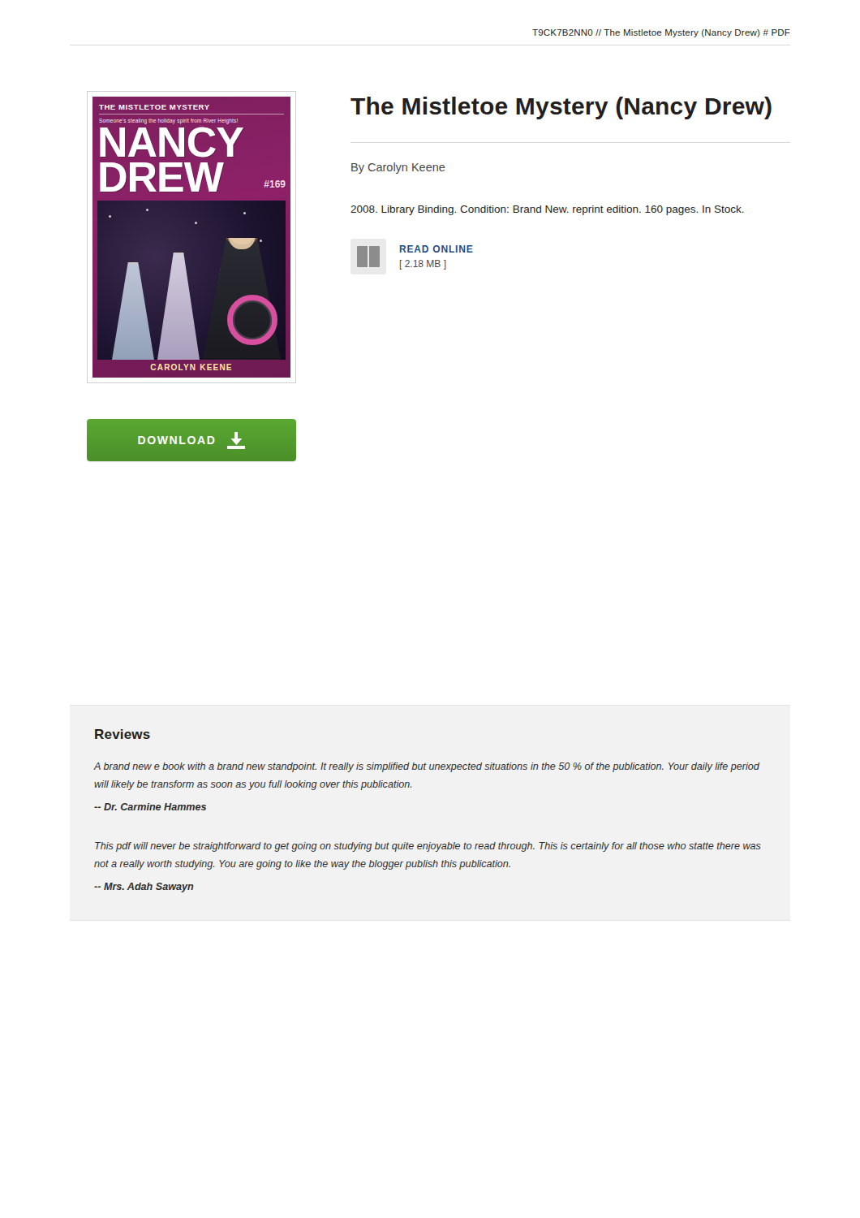T9CK7B2NN0 // The Mistletoe Mystery (Nancy Drew) # PDF
The Mistletoe Mystery
Someone's stealing the holiday spirit from River Heights!
NANCY
DREW #169
Carolyn Keene
Download
The Mistletoe Mystery (Nancy Drew)
By Carolyn Keene
2008. Library Binding. Condition: Brand New. reprint edition. 160 pages. In Stock.
Read Online
[ 2.18 MB ]
Reviews
A brand new e book with a brand new standpoint. It really is simplified but unexpected situations in the 50 % of the publication. Your daily life period will likely be transform as soon as you full looking over this publication.
-- Dr. Carmine Hammes
This pdf will never be straightforward to get going on studying but quite enjoyable to read through. This is certainly for all those who statte there was not a really worth studying. You are going to like the way the blogger publish this publication.
-- Mrs. Adah Sawayn